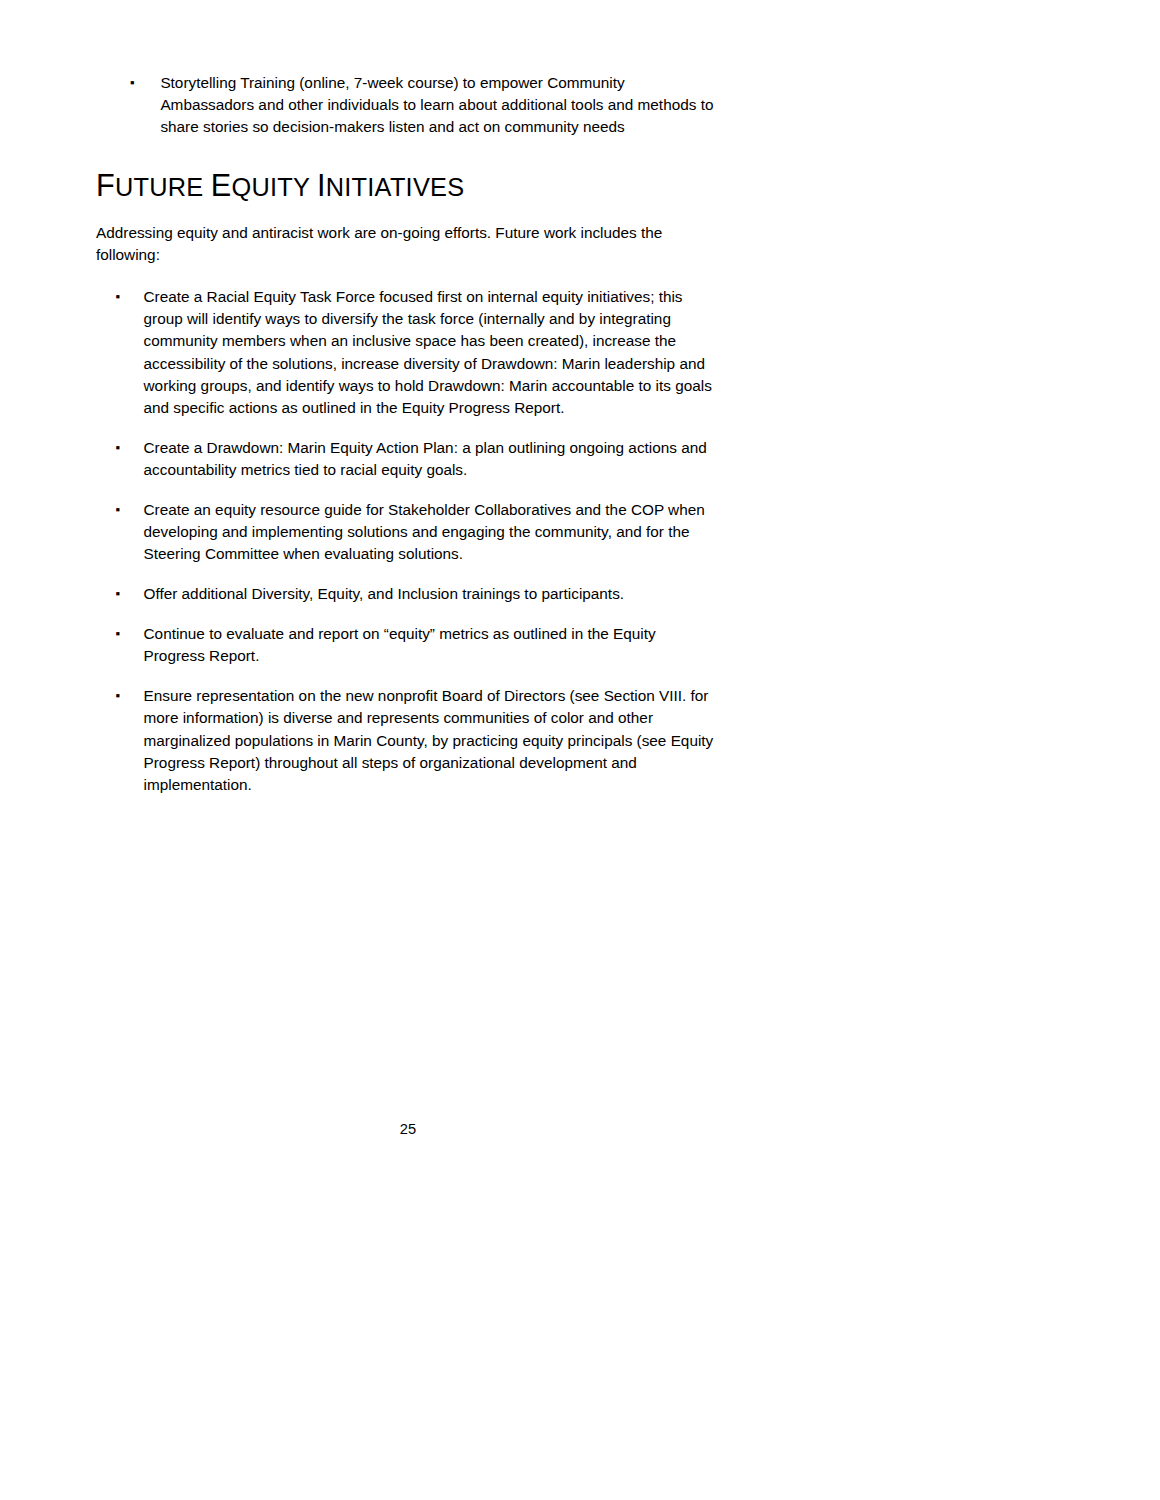Storytelling Training (online, 7-week course) to empower Community Ambassadors and other individuals to learn about additional tools and methods to share stories so decision-makers listen and act on community needs
FUTURE EQUITY INITIATIVES
Addressing equity and antiracist work are on-going efforts. Future work includes the following:
Create a Racial Equity Task Force focused first on internal equity initiatives; this group will identify ways to diversify the task force (internally and by integrating community members when an inclusive space has been created), increase the accessibility of the solutions, increase diversity of Drawdown: Marin leadership and working groups, and identify ways to hold Drawdown: Marin accountable to its goals and specific actions as outlined in the Equity Progress Report.
Create a Drawdown: Marin Equity Action Plan: a plan outlining ongoing actions and accountability metrics tied to racial equity goals.
Create an equity resource guide for Stakeholder Collaboratives and the COP when developing and implementing solutions and engaging the community, and for the Steering Committee when evaluating solutions.
Offer additional Diversity, Equity, and Inclusion trainings to participants.
Continue to evaluate and report on “equity” metrics as outlined in the Equity Progress Report.
Ensure representation on the new nonprofit Board of Directors (see Section VIII. for more information) is diverse and represents communities of color and other marginalized populations in Marin County, by practicing equity principals (see Equity Progress Report) throughout all steps of organizational development and implementation.
25